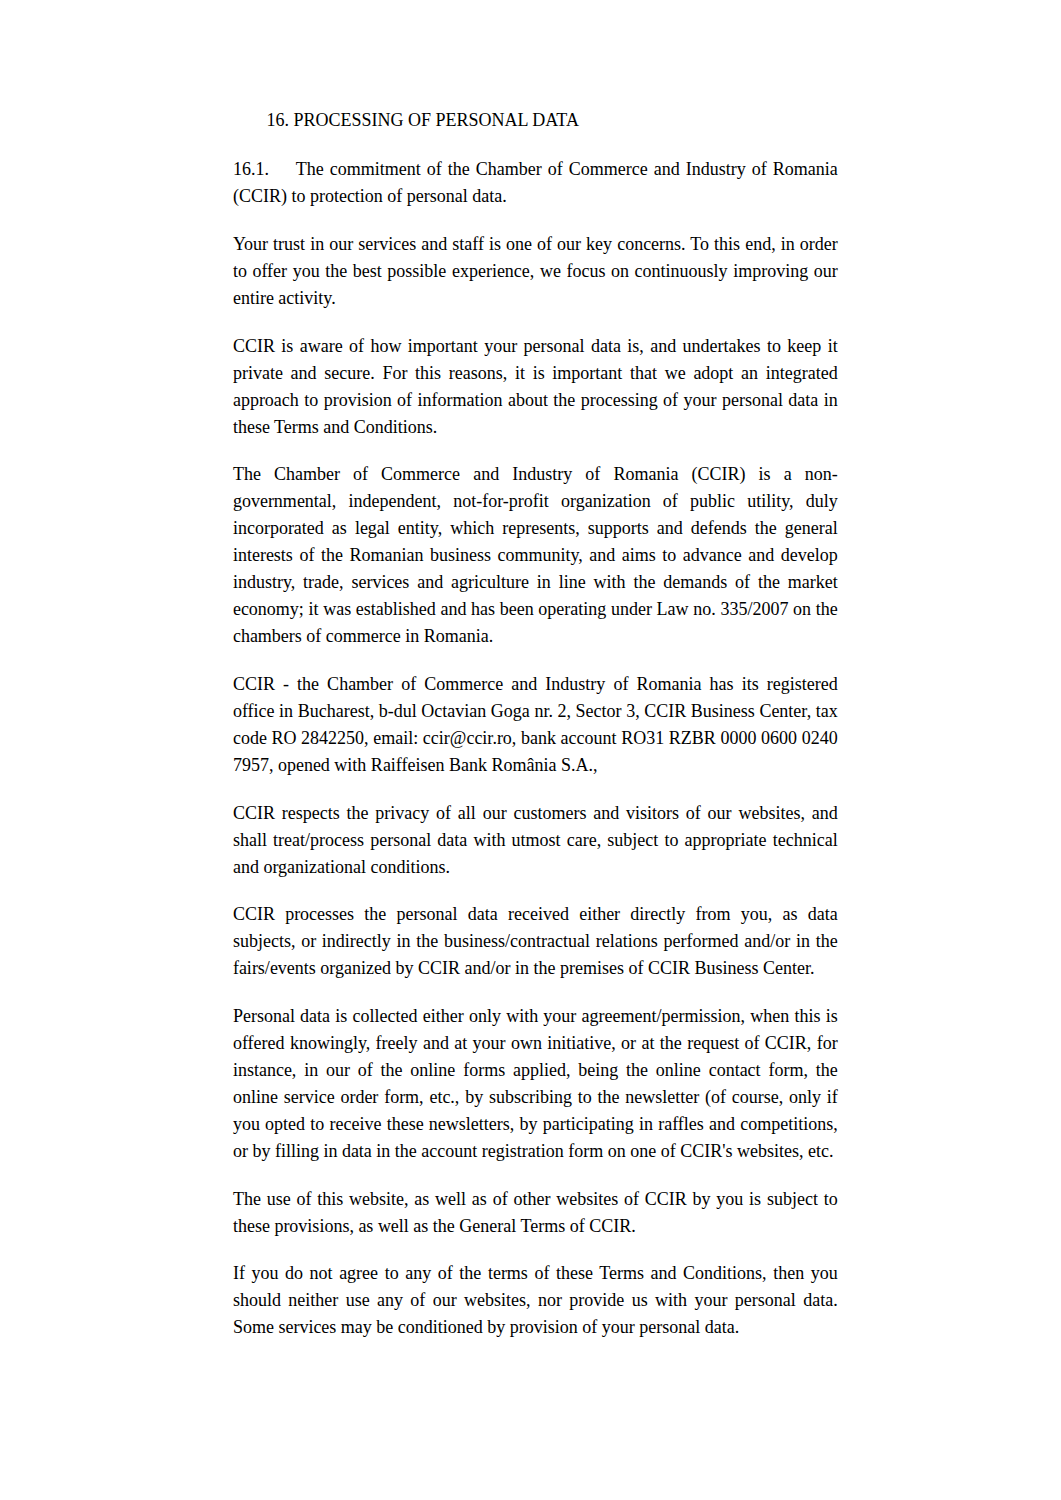16. PROCESSING OF PERSONAL DATA
16.1. The commitment of the Chamber of Commerce and Industry of Romania (CCIR) to protection of personal data.
Your trust in our services and staff is one of our key concerns. To this end, in order to offer you the best possible experience, we focus on continuously improving our entire activity.
CCIR is aware of how important your personal data is, and undertakes to keep it private and secure. For this reasons, it is important that we adopt an integrated approach to provision of information about the processing of your personal data in these Terms and Conditions.
The Chamber of Commerce and Industry of Romania (CCIR) is a non-governmental, independent, not-for-profit organization of public utility, duly incorporated as legal entity, which represents, supports and defends the general interests of the Romanian business community, and aims to advance and develop industry, trade, services and agriculture in line with the demands of the market economy; it was established and has been operating under Law no. 335/2007 on the chambers of commerce in Romania.
CCIR - the Chamber of Commerce and Industry of Romania has its registered office in Bucharest, b-dul Octavian Goga nr. 2, Sector 3, CCIR Business Center, tax code RO 2842250, email: ccir@ccir.ro, bank account RO31 RZBR 0000 0600 0240 7957, opened with Raiffeisen Bank România S.A.,
CCIR respects the privacy of all our customers and visitors of our websites, and shall treat/process personal data with utmost care, subject to appropriate technical and organizational conditions.
CCIR processes the personal data received either directly from you, as data subjects, or indirectly in the business/contractual relations performed and/or in the fairs/events organized by CCIR and/or in the premises of CCIR Business Center.
Personal data is collected either only with your agreement/permission, when this is offered knowingly, freely and at your own initiative, or at the request of CCIR, for instance, in our of the online forms applied, being the online contact form, the online service order form, etc., by subscribing to the newsletter (of course, only if you opted to receive these newsletters, by participating in raffles and competitions, or by filling in data in the account registration form on one of CCIR's websites, etc.
The use of this website, as well as of other websites of CCIR by you is subject to these provisions, as well as the General Terms of CCIR.
If you do not agree to any of the terms of these Terms and Conditions, then you should neither use any of our websites, nor provide us with your personal data. Some services may be conditioned by provision of your personal data.